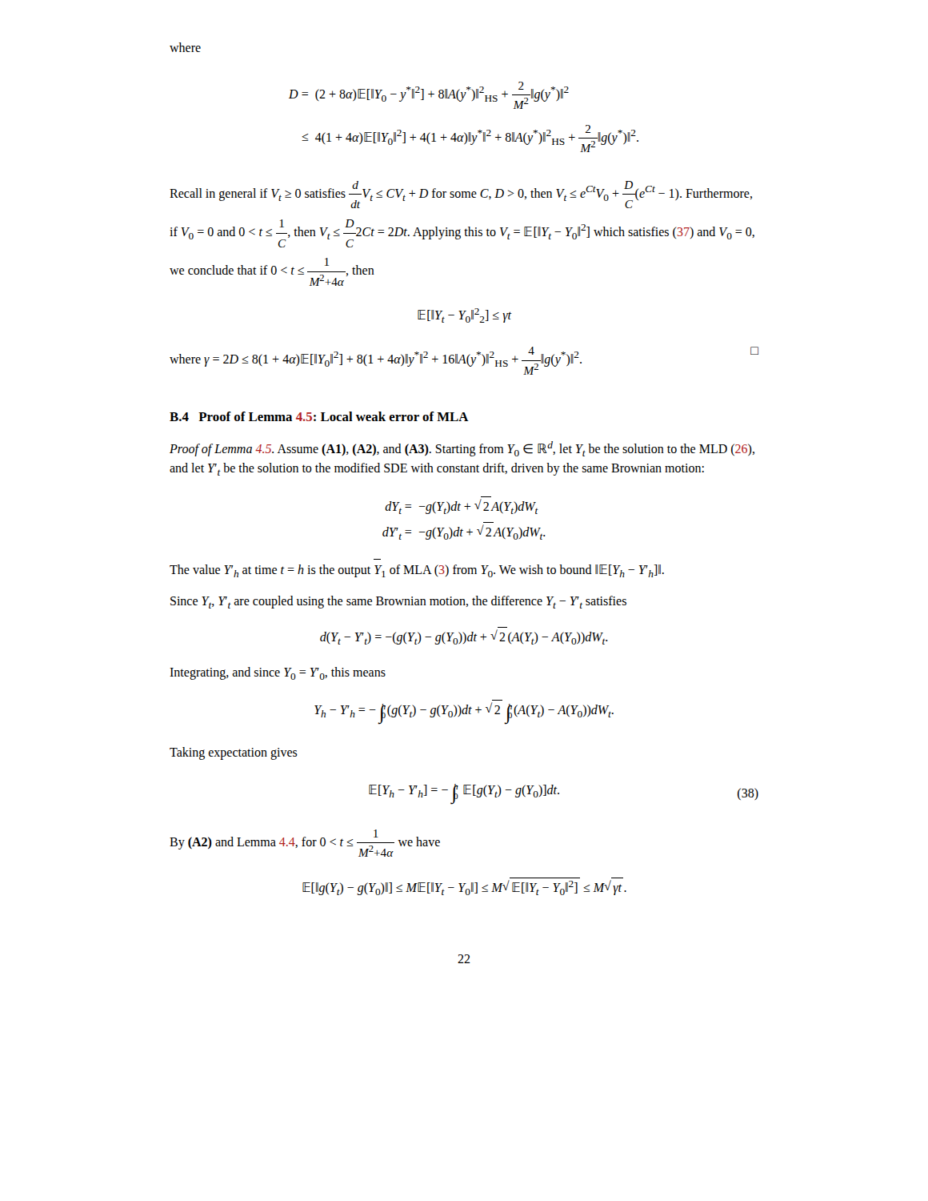where
D =
(2 + 8α)𝔼[‖Y0 − y*‖2] + 8‖A(y*)‖2HS + 2 M2‖g(y*)‖2
≤
4(1 + 4α)𝔼[‖Y0‖2] + 4(1 + 4α)‖y*‖2 + 8‖A(y*)‖2HS + 2 M2‖g(y*)‖2.
Recall in general if Vt ≥ 0 satisfies ddt Vt ≤ CVt + D for some C, D > 0, then Vt ≤ eCtV0 + DC(eCt − 1). Furthermore, if V0 = 0 and 0 < t ≤ 1 C, then Vt ≤ DC2Ct = 2Dt. Applying this to Vt = 𝔼[‖Yt − Y0‖2] which satisfies (37) and V0 = 0, we conclude that if 0 < t ≤ 1 M2+4α, then
𝔼[‖Yt − Y0‖22] ≤ γt
where γ = 2D ≤ 8(1 + 4α)𝔼[‖Y0‖2] + 8(1 + 4α)‖y*‖2 + 16‖A(y*)‖2HS + 4 M2‖g(y*)‖2. □
B.4 Proof of Lemma 4.5: Local weak error of MLA
Proof of Lemma 4.5. Assume (A1), (A2), and (A3). Starting from Y0 ∈ ℝd, let Yt be the solution to the MLD (26), and let Y′t be the solution to the modified SDE with constant drift, driven by the same Brownian motion:
dYt =
−g(Yt)dt + 2 A(Yt)dWt
dY′t =
−g(Y0)dt + 2 A(Y0)dWt.
The value Y′h at time t = h is the output Y1 of MLA (3) from Y0. We wish to bound ‖𝔼[Yh − Y′h]‖.
Since Yt, Y′t are coupled using the same Brownian motion, the difference Yt − Y′t satisfies
d(Yt − Y′t) = −(g(Yt) − g(Y0))dt + 2(A(Yt) − A(Y0))dWt.
Integrating, and since Y0 = Y′0, this means
Yh − Y′h = − ∫h 0(g(Yt) − g(Y0))dt + 2 ∫h 0(A(Yt) − A(Y0))dWt.
Taking expectation gives
𝔼[Yh − Y′h] = − ∫h 0 𝔼[g(Yt) − g(Y0)]dt.
(38)
By (A2) and Lemma 4.4, for 0 < t ≤ 1 M2+4α we have
𝔼[‖g(Yt) − g(Y0)‖] ≤ M𝔼[‖Yt − Y0‖] ≤ M𝔼[‖Yt − Y0‖2] ≤ Mγt.
22